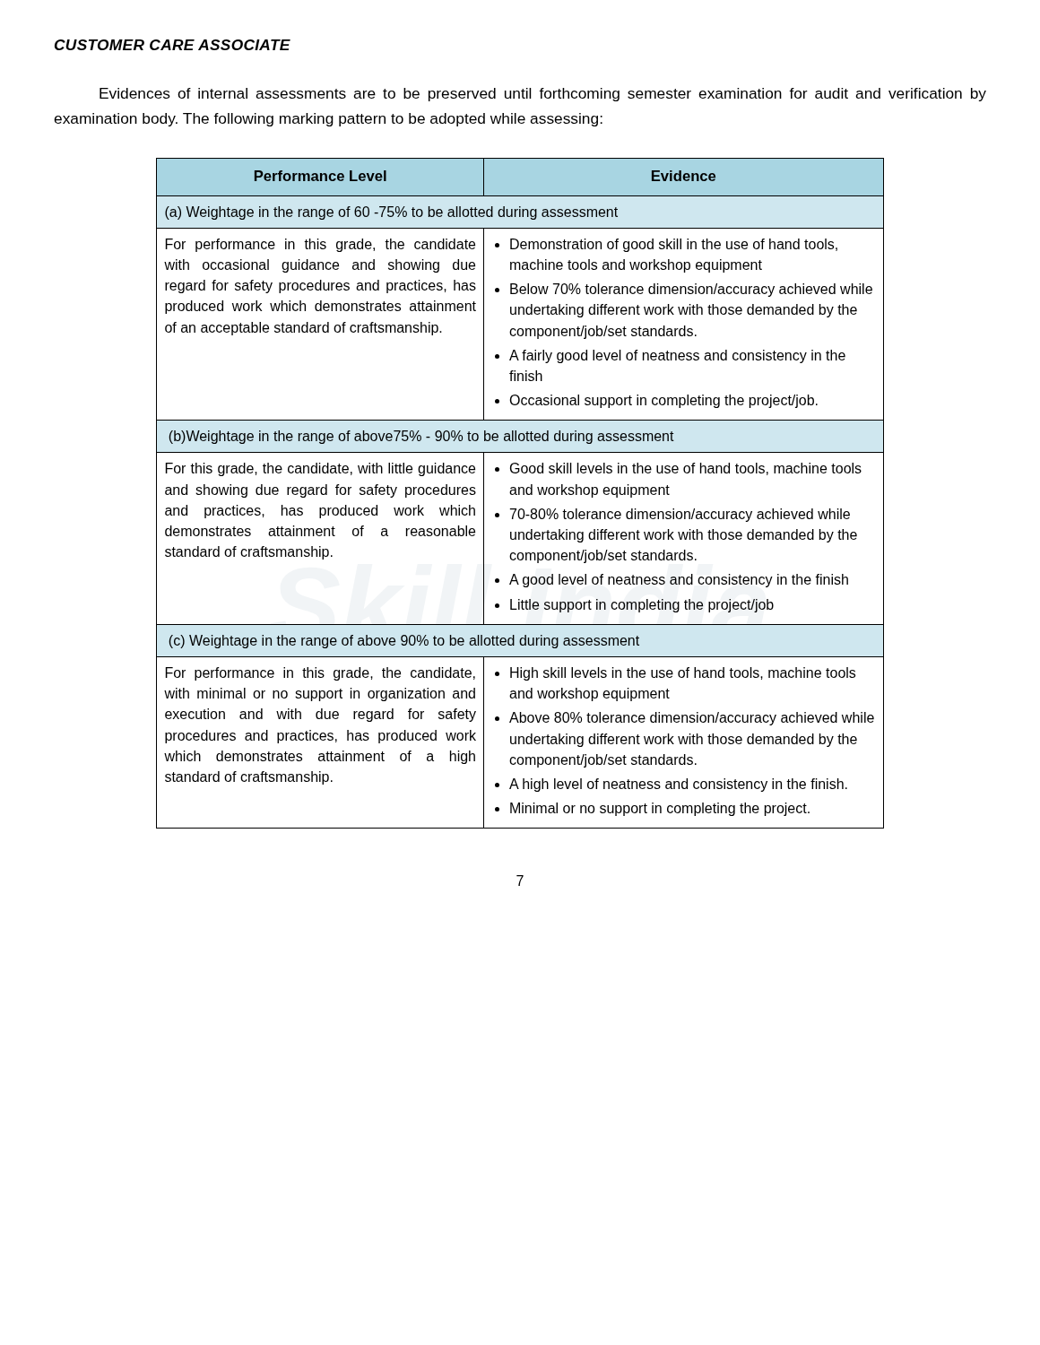Skill India
CUSTOMER CARE ASSOCIATE
Evidences of internal assessments are to be preserved until forthcoming semester examination for audit and verification by examination body. The following marking pattern to be adopted while assessing:
| Performance Level | Evidence |
| --- | --- |
| (a) Weightage in the range of 60 -75% to be allotted during assessment |
| For performance in this grade, the candidate with occasional guidance and showing due regard for safety procedures and practices, has produced work which demonstrates attainment of an acceptable standard of craftsmanship. | Demonstration of good skill in the use of hand tools, machine tools and workshop equipment Below 70% tolerance dimension/accuracy achieved while undertaking different work with those demanded by the component/job/set standards. A fairly good level of neatness and consistency in the finish Occasional support in completing the project/job. |
| (b)Weightage in the range of above75% - 90% to be allotted during assessment |
| For this grade, the candidate, with little guidance and showing due regard for safety procedures and practices, has produced work which demonstrates attainment of a reasonable standard of craftsmanship. | Good skill levels in the use of hand tools, machine tools and workshop equipment 70-80% tolerance dimension/accuracy achieved while undertaking different work with those demanded by the component/job/set standards. A good level of neatness and consistency in the finish Little support in completing the project/job |
| (c) Weightage in the range of above 90% to be allotted during assessment |
| For performance in this grade, the candidate, with minimal or no support in organization and execution and with due regard for safety procedures and practices, has produced work which demonstrates attainment of a high standard of craftsmanship. | High skill levels in the use of hand tools, machine tools and workshop equipment Above 80% tolerance dimension/accuracy achieved while undertaking different work with those demanded by the component/job/set standards. A high level of neatness and consistency in the finish. Minimal or no support in completing the project. |
7